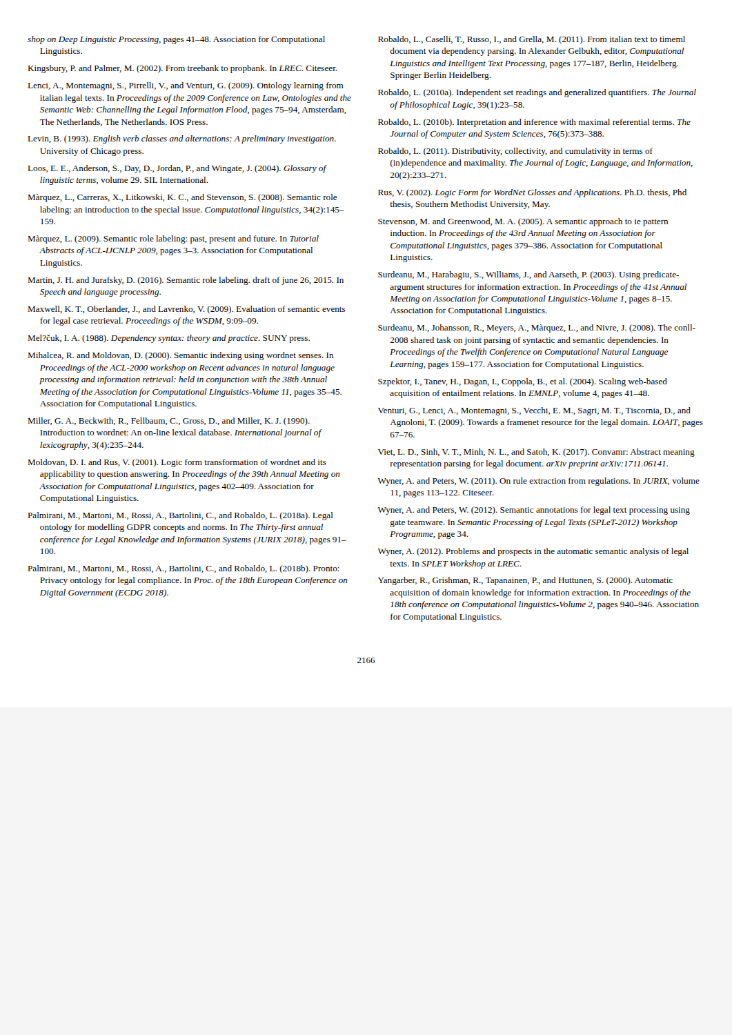shop on Deep Linguistic Processing, pages 41–48. Association for Computational Linguistics.
Kingsbury, P. and Palmer, M. (2002). From treebank to propbank. In LREC. Citeseer.
Lenci, A., Montemagni, S., Pirrelli, V., and Venturi, G. (2009). Ontology learning from italian legal texts. In Proceedings of the 2009 Conference on Law, Ontologies and the Semantic Web: Channelling the Legal Information Flood, pages 75–94, Amsterdam, The Netherlands, The Netherlands. IOS Press.
Levin, B. (1993). English verb classes and alternations: A preliminary investigation. University of Chicago press.
Loos, E. E., Anderson, S., Day, D., Jordan, P., and Wingate, J. (2004). Glossary of linguistic terms, volume 29. SIL International.
Màrquez, L., Carreras, X., Litkowski, K. C., and Stevenson, S. (2008). Semantic role labeling: an introduction to the special issue. Computational linguistics, 34(2):145–159.
Màrquez, L. (2009). Semantic role labeling: past, present and future. In Tutorial Abstracts of ACL-IJCNLP 2009, pages 3–3. Association for Computational Linguistics.
Martin, J. H. and Jurafsky, D. (2016). Semantic role labeling. draft of june 26, 2015. In Speech and language processing.
Maxwell, K. T., Oberlander, J., and Lavrenko, V. (2009). Evaluation of semantic events for legal case retrieval. Proceedings of the WSDM, 9:09–09.
Mel?čuk, I. A. (1988). Dependency syntax: theory and practice. SUNY press.
Mihalcea, R. and Moldovan, D. (2000). Semantic indexing using wordnet senses. In Proceedings of the ACL-2000 workshop on Recent advances in natural language processing and information retrieval: held in conjunction with the 38th Annual Meeting of the Association for Computational Linguistics-Volume 11, pages 35–45. Association for Computational Linguistics.
Miller, G. A., Beckwith, R., Fellbaum, C., Gross, D., and Miller, K. J. (1990). Introduction to wordnet: An on-line lexical database. International journal of lexicography, 3(4):235–244.
Moldovan, D. I. and Rus, V. (2001). Logic form transformation of wordnet and its applicability to question answering. In Proceedings of the 39th Annual Meeting on Association for Computational Linguistics, pages 402–409. Association for Computational Linguistics.
Palmirani, M., Martoni, M., Rossi, A., Bartolini, C., and Robaldo, L. (2018a). Legal ontology for modelling GDPR concepts and norms. In The Thirty-first annual conference for Legal Knowledge and Information Systems (JURIX 2018), pages 91–100.
Palmirani, M., Martoni, M., Rossi, A., Bartolini, C., and Robaldo, L. (2018b). Pronto: Privacy ontology for legal compliance. In Proc. of the 18th European Conference on Digital Government (ECDG 2018).
Robaldo, L., Caselli, T., Russo, I., and Grella, M. (2011). From italian text to timeml document via dependency parsing. In Alexander Gelbukh, editor, Computational Linguistics and Intelligent Text Processing, pages 177–187, Berlin, Heidelberg. Springer Berlin Heidelberg.
Robaldo, L. (2010a). Independent set readings and generalized quantifiers. The Journal of Philosophical Logic, 39(1):23–58.
Robaldo, L. (2010b). Interpretation and inference with maximal referential terms. The Journal of Computer and System Sciences, 76(5):373–388.
Robaldo, L. (2011). Distributivity, collectivity, and cumulativity in terms of (in)dependence and maximality. The Journal of Logic, Language, and Information, 20(2):233–271.
Rus, V. (2002). Logic Form for WordNet Glosses and Applications. Ph.D. thesis, Phd thesis, Southern Methodist University, May.
Stevenson, M. and Greenwood, M. A. (2005). A semantic approach to ie pattern induction. In Proceedings of the 43rd Annual Meeting on Association for Computational Linguistics, pages 379–386. Association for Computational Linguistics.
Surdeanu, M., Harabagiu, S., Williams, J., and Aarseth, P. (2003). Using predicate-argument structures for information extraction. In Proceedings of the 41st Annual Meeting on Association for Computational Linguistics-Volume 1, pages 8–15. Association for Computational Linguistics.
Surdeanu, M., Johansson, R., Meyers, A., Màrquez, L., and Nivre, J. (2008). The conll-2008 shared task on joint parsing of syntactic and semantic dependencies. In Proceedings of the Twelfth Conference on Computational Natural Language Learning, pages 159–177. Association for Computational Linguistics.
Szpektor, I., Tanev, H., Dagan, I., Coppola, B., et al. (2004). Scaling web-based acquisition of entailment relations. In EMNLP, volume 4, pages 41–48.
Venturi, G., Lenci, A., Montemagni, S., Vecchi, E. M., Sagri, M. T., Tiscornia, D., and Agnoloni, T. (2009). Towards a framenet resource for the legal domain. LOAIT, pages 67–76.
Viet, L. D., Sinh, V. T., Minh, N. L., and Satoh, K. (2017). Convamr: Abstract meaning representation parsing for legal document. arXiv preprint arXiv:1711.06141.
Wyner, A. and Peters, W. (2011). On rule extraction from regulations. In JURIX, volume 11, pages 113–122. Citeseer.
Wyner, A. and Peters, W. (2012). Semantic annotations for legal text processing using gate teamware. In Semantic Processing of Legal Texts (SPLeT-2012) Workshop Programme, page 34.
Wyner, A. (2012). Problems and prospects in the automatic semantic analysis of legal texts. In SPLET Workshop at LREC.
Yangarber, R., Grishman, R., Tapanainen, P., and Huttunen, S. (2000). Automatic acquisition of domain knowledge for information extraction. In Proceedings of the 18th conference on Computational linguistics-Volume 2, pages 940–946. Association for Computational Linguistics.
2166